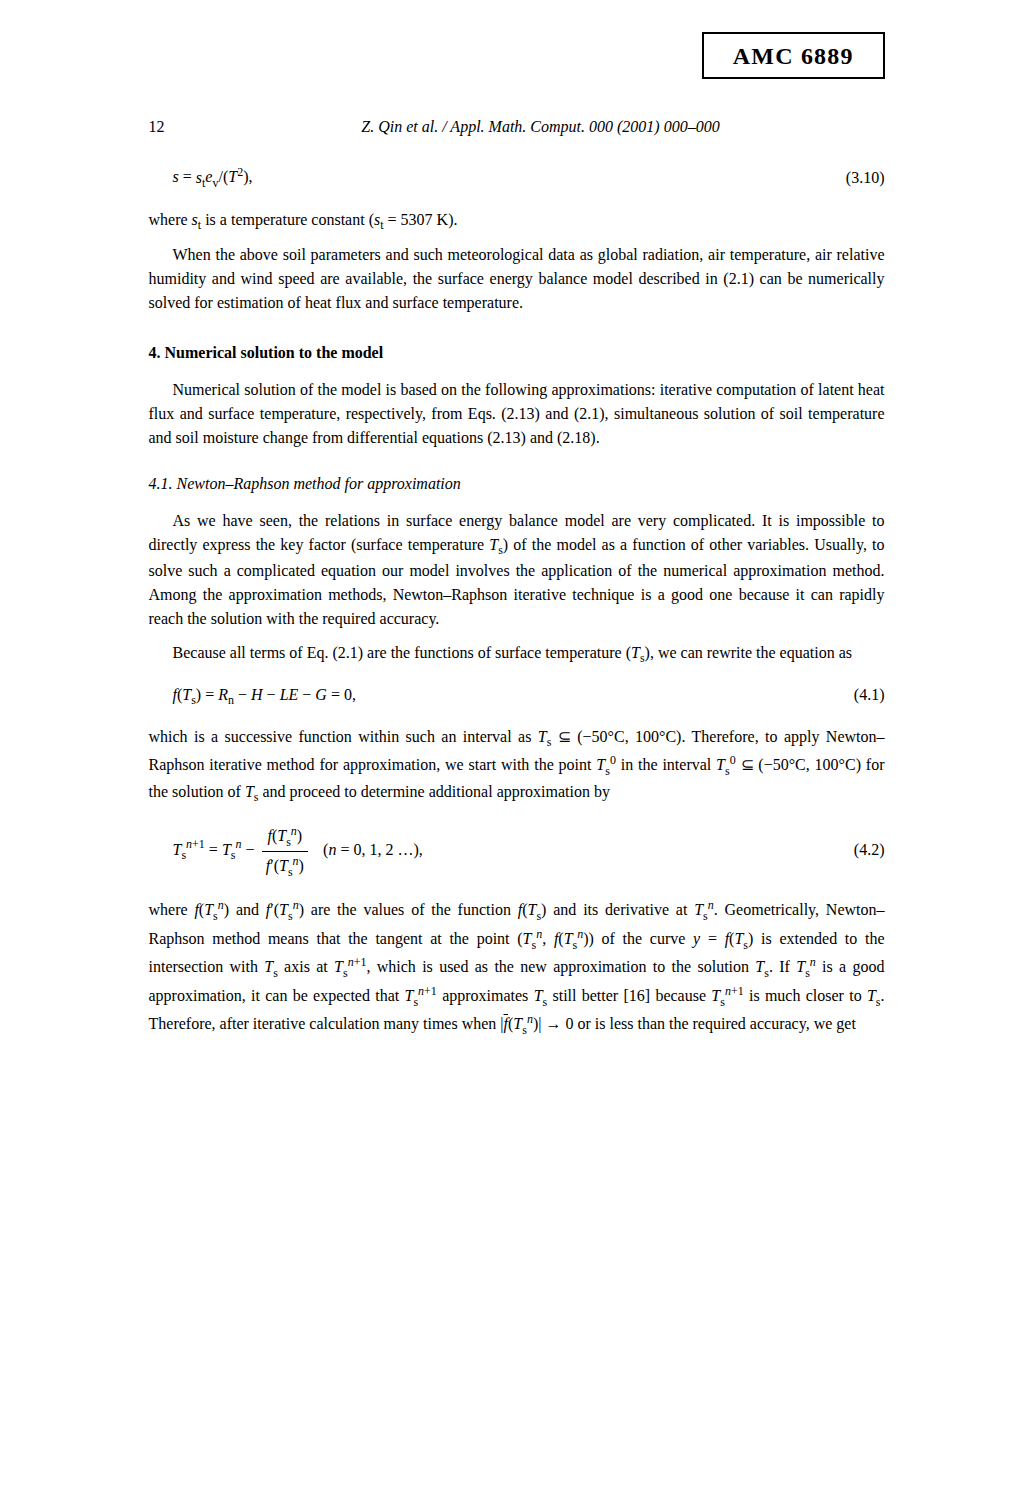AMC 6889
12 Z. Qin et al. / Appl. Math. Comput. 000 (2001) 000–000
s = stev/(T2),
(3.10)
where st is a temperature constant (st = 5307 K).
When the above soil parameters and such meteorological data as global radiation, air temperature, air relative humidity and wind speed are available, the surface energy balance model described in (2.1) can be numerically solved for estimation of heat flux and surface temperature.
4. Numerical solution to the model
Numerical solution of the model is based on the following approximations: iterative computation of latent heat flux and surface temperature, respectively, from Eqs. (2.13) and (2.1), simultaneous solution of soil temperature and soil moisture change from differential equations (2.13) and (2.18).
4.1. Newton–Raphson method for approximation
As we have seen, the relations in surface energy balance model are very complicated. It is impossible to directly express the key factor (surface temperature Ts) of the model as a function of other variables. Usually, to solve such a complicated equation our model involves the application of the numerical approximation method. Among the approximation methods, Newton–Raphson iterative technique is a good one because it can rapidly reach the solution with the required accuracy.
Because all terms of Eq. (2.1) are the functions of surface temperature (Ts), we can rewrite the equation as
f(Ts) = Rn − H − LE − G = 0,
(4.1)
which is a successive function within such an interval as Ts ⊆ (−50°C, 100°C). Therefore, to apply Newton–Raphson iterative method for approximation, we start with the point Ts0 in the interval Ts0 ⊆ (−50°C, 100°C) for the solution of Ts and proceed to determine additional approximation by
Tsn+1 = Tsn − f(Tsn) f′(Tsn) (n = 0, 1, 2 …),
(4.2)
where f(Tsn) and f′(Tsn) are the values of the function f(Ts) and its derivative at Tsn. Geometrically, Newton–Raphson method means that the tangent at the point (Tsn, f(Tsn)) of the curve y = f(Ts) is extended to the intersection with Ts axis at Tsn+1, which is used as the new approximation to the solution Ts. If Tsn is a good approximation, it can be expected that Tsn+1 approximates Ts still better [16] because Tsn+1 is much closer to Ts. Therefore, after iterative calculation many times when |f(Tsn)| → 0 or is less than the required accuracy, we get